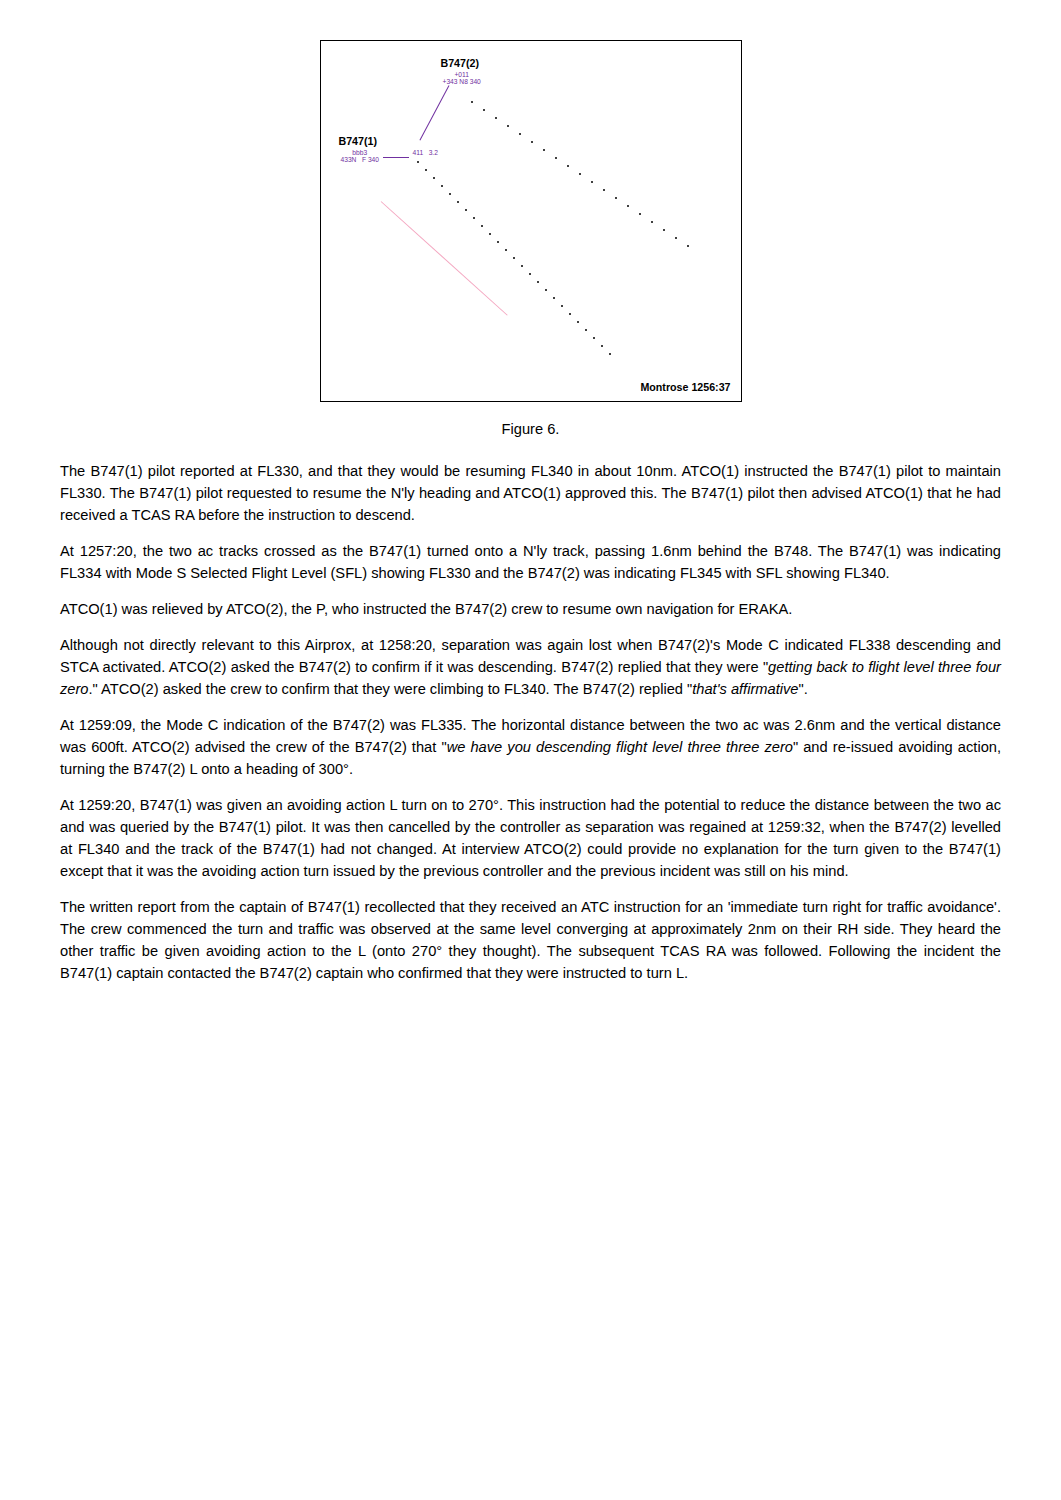B747(2)
+011
+343 N8 340
B747(1)
bbb3
433N F 340
411 3.2
Montrose 1256:37
Figure 6.
The B747(1) pilot reported at FL330, and that they would be resuming FL340 in about 10nm. ATCO(1) instructed the B747(1) pilot to maintain FL330. The B747(1) pilot requested to resume the N'ly heading and ATCO(1) approved this. The B747(1) pilot then advised ATCO(1) that he had received a TCAS RA before the instruction to descend.
At 1257:20, the two ac tracks crossed as the B747(1) turned onto a N'ly track, passing 1.6nm behind the B748. The B747(1) was indicating FL334 with Mode S Selected Flight Level (SFL) showing FL330 and the B747(2) was indicating FL345 with SFL showing FL340.
ATCO(1) was relieved by ATCO(2), the P, who instructed the B747(2) crew to resume own navigation for ERAKA.
Although not directly relevant to this Airprox, at 1258:20, separation was again lost when B747(2)'s Mode C indicated FL338 descending and STCA activated. ATCO(2) asked the B747(2) to confirm if it was descending. B747(2) replied that they were "getting back to flight level three four zero." ATCO(2) asked the crew to confirm that they were climbing to FL340. The B747(2) replied "that's affirmative".
At 1259:09, the Mode C indication of the B747(2) was FL335. The horizontal distance between the two ac was 2.6nm and the vertical distance was 600ft. ATCO(2) advised the crew of the B747(2) that "we have you descending flight level three three zero" and re-issued avoiding action, turning the B747(2) L onto a heading of 300°.
At 1259:20, B747(1) was given an avoiding action L turn on to 270°. This instruction had the potential to reduce the distance between the two ac and was queried by the B747(1) pilot. It was then cancelled by the controller as separation was regained at 1259:32, when the B747(2) levelled at FL340 and the track of the B747(1) had not changed. At interview ATCO(2) could provide no explanation for the turn given to the B747(1) except that it was the avoiding action turn issued by the previous controller and the previous incident was still on his mind.
The written report from the captain of B747(1) recollected that they received an ATC instruction for an 'immediate turn right for traffic avoidance'. The crew commenced the turn and traffic was observed at the same level converging at approximately 2nm on their RH side. They heard the other traffic be given avoiding action to the L (onto 270° they thought). The subsequent TCAS RA was followed. Following the incident the B747(1) captain contacted the B747(2) captain who confirmed that they were instructed to turn L.